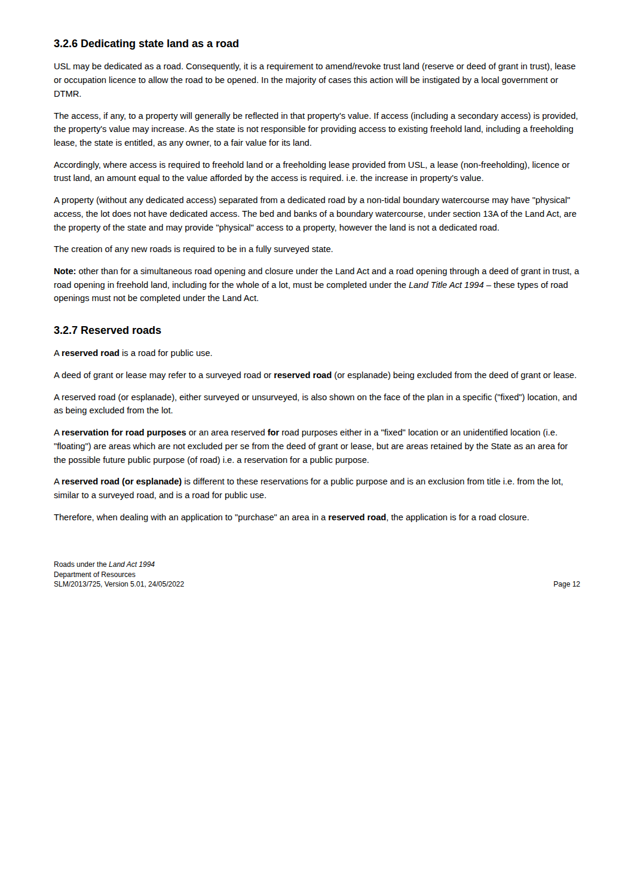3.2.6 Dedicating state land as a road
USL may be dedicated as a road. Consequently, it is a requirement to amend/revoke trust land (reserve or deed of grant in trust), lease or occupation licence to allow the road to be opened. In the majority of cases this action will be instigated by a local government or DTMR.
The access, if any, to a property will generally be reflected in that property's value. If access (including a secondary access) is provided, the property's value may increase. As the state is not responsible for providing access to existing freehold land, including a freeholding lease, the state is entitled, as any owner, to a fair value for its land.
Accordingly, where access is required to freehold land or a freeholding lease provided from USL, a lease (non-freeholding), licence or trust land, an amount equal to the value afforded by the access is required. i.e. the increase in property's value.
A property (without any dedicated access) separated from a dedicated road by a non-tidal boundary watercourse may have "physical" access, the lot does not have dedicated access. The bed and banks of a boundary watercourse, under section 13A of the Land Act, are the property of the state and may provide "physical" access to a property, however the land is not a dedicated road.
The creation of any new roads is required to be in a fully surveyed state.
Note: other than for a simultaneous road opening and closure under the Land Act and a road opening through a deed of grant in trust, a road opening in freehold land, including for the whole of a lot, must be completed under the Land Title Act 1994 – these types of road openings must not be completed under the Land Act.
3.2.7 Reserved roads
A reserved road is a road for public use.
A deed of grant or lease may refer to a surveyed road or reserved road (or esplanade) being excluded from the deed of grant or lease.
A reserved road (or esplanade), either surveyed or unsurveyed, is also shown on the face of the plan in a specific ("fixed") location, and as being excluded from the lot.
A reservation for road purposes or an area reserved for road purposes either in a "fixed" location or an unidentified location (i.e. "floating") are areas which are not excluded per se from the deed of grant or lease, but are areas retained by the State as an area for the possible future public purpose (of road) i.e. a reservation for a public purpose.
A reserved road (or esplanade) is different to these reservations for a public purpose and is an exclusion from title i.e. from the lot, similar to a surveyed road, and is a road for public use.
Therefore, when dealing with an application to "purchase" an area in a reserved road, the application is for a road closure.
Roads under the Land Act 1994
Department of Resources
SLM/2013/725, Version 5.01, 24/05/2022
Page 12